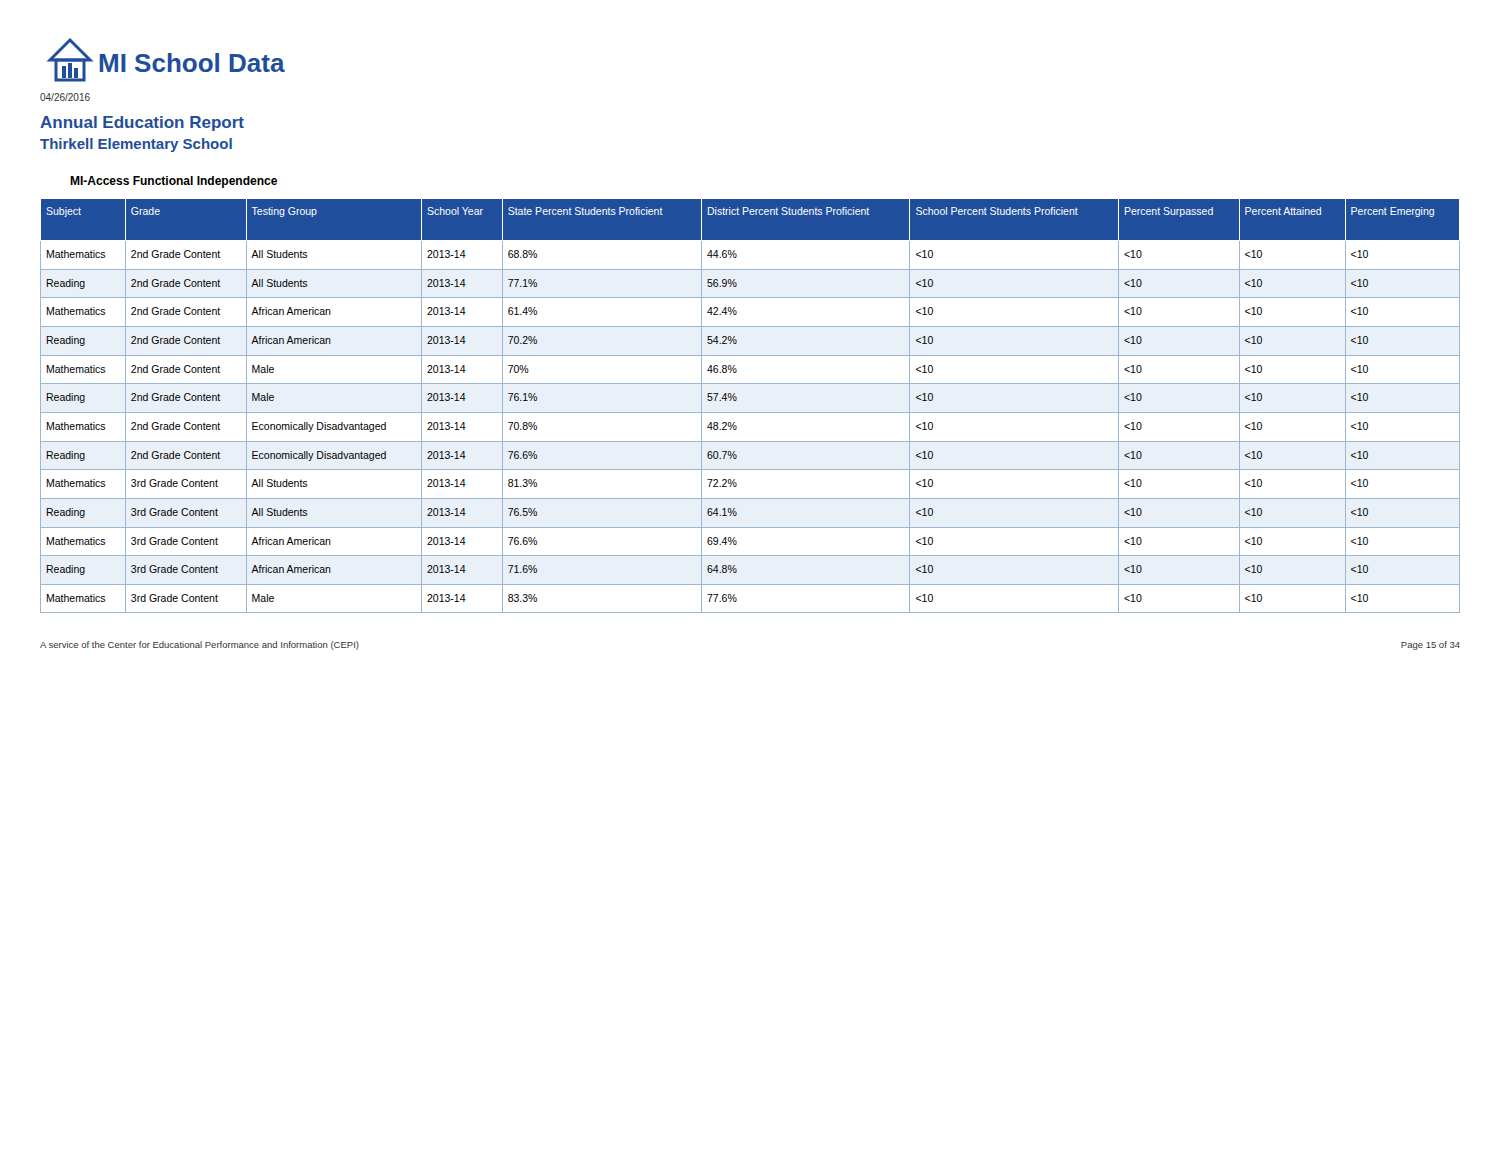MI School Data
04/26/2016
Annual Education Report
Thirkell Elementary School
MI-Access Functional Independence
| Subject | Grade | Testing Group | School Year | State Percent Students Proficient | District Percent Students Proficient | School Percent Students Proficient | Percent Surpassed | Percent Attained | Percent Emerging |
| --- | --- | --- | --- | --- | --- | --- | --- | --- | --- |
| Mathematics | 2nd Grade Content | All Students | 2013-14 | 68.8% | 44.6% | <10 | <10 | <10 | <10 |
| Reading | 2nd Grade Content | All Students | 2013-14 | 77.1% | 56.9% | <10 | <10 | <10 | <10 |
| Mathematics | 2nd Grade Content | African American | 2013-14 | 61.4% | 42.4% | <10 | <10 | <10 | <10 |
| Reading | 2nd Grade Content | African American | 2013-14 | 70.2% | 54.2% | <10 | <10 | <10 | <10 |
| Mathematics | 2nd Grade Content | Male | 2013-14 | 70% | 46.8% | <10 | <10 | <10 | <10 |
| Reading | 2nd Grade Content | Male | 2013-14 | 76.1% | 57.4% | <10 | <10 | <10 | <10 |
| Mathematics | 2nd Grade Content | Economically Disadvantaged | 2013-14 | 70.8% | 48.2% | <10 | <10 | <10 | <10 |
| Reading | 2nd Grade Content | Economically Disadvantaged | 2013-14 | 76.6% | 60.7% | <10 | <10 | <10 | <10 |
| Mathematics | 3rd Grade Content | All Students | 2013-14 | 81.3% | 72.2% | <10 | <10 | <10 | <10 |
| Reading | 3rd Grade Content | All Students | 2013-14 | 76.5% | 64.1% | <10 | <10 | <10 | <10 |
| Mathematics | 3rd Grade Content | African American | 2013-14 | 76.6% | 69.4% | <10 | <10 | <10 | <10 |
| Reading | 3rd Grade Content | African American | 2013-14 | 71.6% | 64.8% | <10 | <10 | <10 | <10 |
| Mathematics | 3rd Grade Content | Male | 2013-14 | 83.3% | 77.6% | <10 | <10 | <10 | <10 |
A service of the Center for Educational Performance and Information (CEPI)
Page 15 of 34